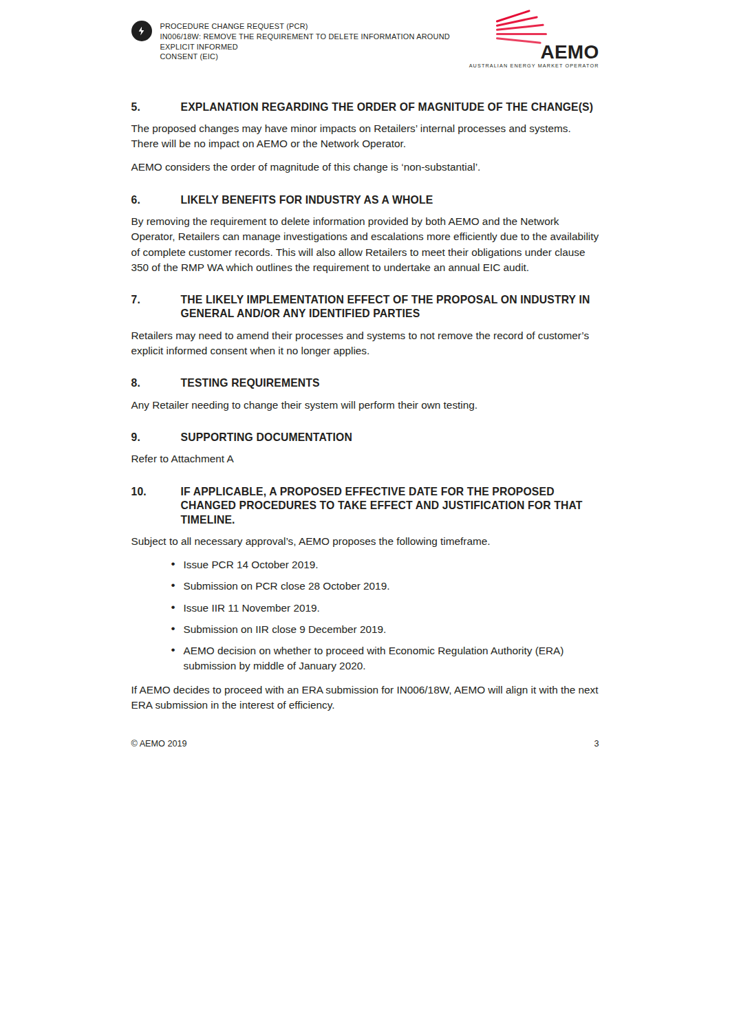Procedure Change Request (PCR)
IN006/18W: Remove the requirement to delete information around explicit informed
consent (EIC)
AEMO Australian Energy Market Operator
5. Explanation regarding the order of magnitude of the change(s)
The proposed changes may have minor impacts on Retailers’ internal processes and systems. There will be no impact on AEMO or the Network Operator.
AEMO considers the order of magnitude of this change is ‘non-substantial’.
6. Likely benefits for industry as a whole
By removing the requirement to delete information provided by both AEMO and the Network Operator, Retailers can manage investigations and escalations more efficiently due to the availability of complete customer records. This will also allow Retailers to meet their obligations under clause 350 of the RMP WA which outlines the requirement to undertake an annual EIC audit.
7. The likely implementation effect of the proposal on industry in general and/or any identified parties
Retailers may need to amend their processes and systems to not remove the record of customer’s explicit informed consent when it no longer applies.
8. Testing requirements
Any Retailer needing to change their system will perform their own testing.
9. Supporting documentation
Refer to Attachment A
10. If applicable, a proposed effective date for the proposed changed procedures to take effect and justification for that timeline.
Subject to all necessary approval’s, AEMO proposes the following timeframe.
Issue PCR 14 October 2019.
Submission on PCR close 28 October 2019.
Issue IIR 11 November 2019.
Submission on IIR close 9 December 2019.
AEMO decision on whether to proceed with Economic Regulation Authority (ERA) submission by middle of January 2020.
If AEMO decides to proceed with an ERA submission for IN006/18W, AEMO will align it with the next ERA submission in the interest of efficiency.
© AEMO 2019 3